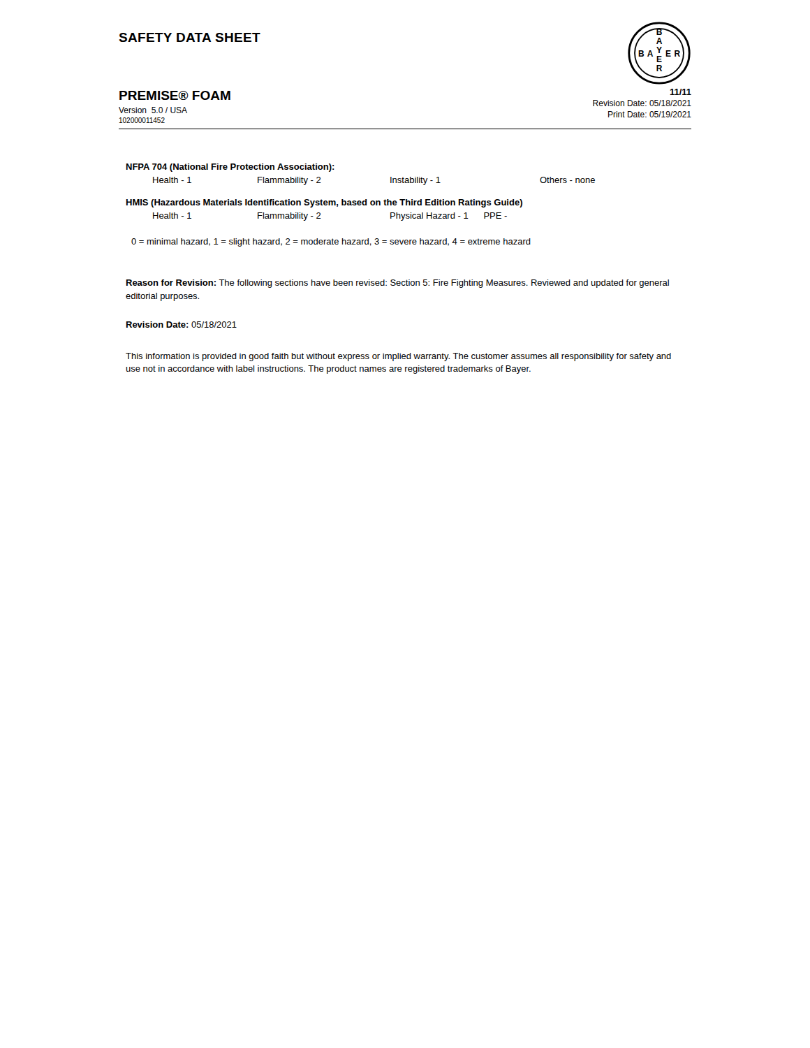B A Y E R B A E R
SAFETY DATA SHEET
PREMISE® FOAM
11/11
Revision Date: 05/18/2021
Print Date: 05/19/2021
Version 5.0 / USA
102000011452
NFPA 704 (National Fire Protection Association):
Health - 1 Flammability - 2 Instability - 1 Others - none
HMIS (Hazardous Materials Identification System, based on the Third Edition Ratings Guide)
Health - 1 Flammability - 2 Physical Hazard - 1 PPE -
0 = minimal hazard, 1 = slight hazard, 2 = moderate hazard, 3 = severe hazard, 4 = extreme hazard
Reason for Revision: The following sections have been revised: Section 5: Fire Fighting Measures. Reviewed and updated for general editorial purposes.
Revision Date: 05/18/2021
This information is provided in good faith but without express or implied warranty. The customer assumes all responsibility for safety and use not in accordance with label instructions. The product names are registered trademarks of Bayer.